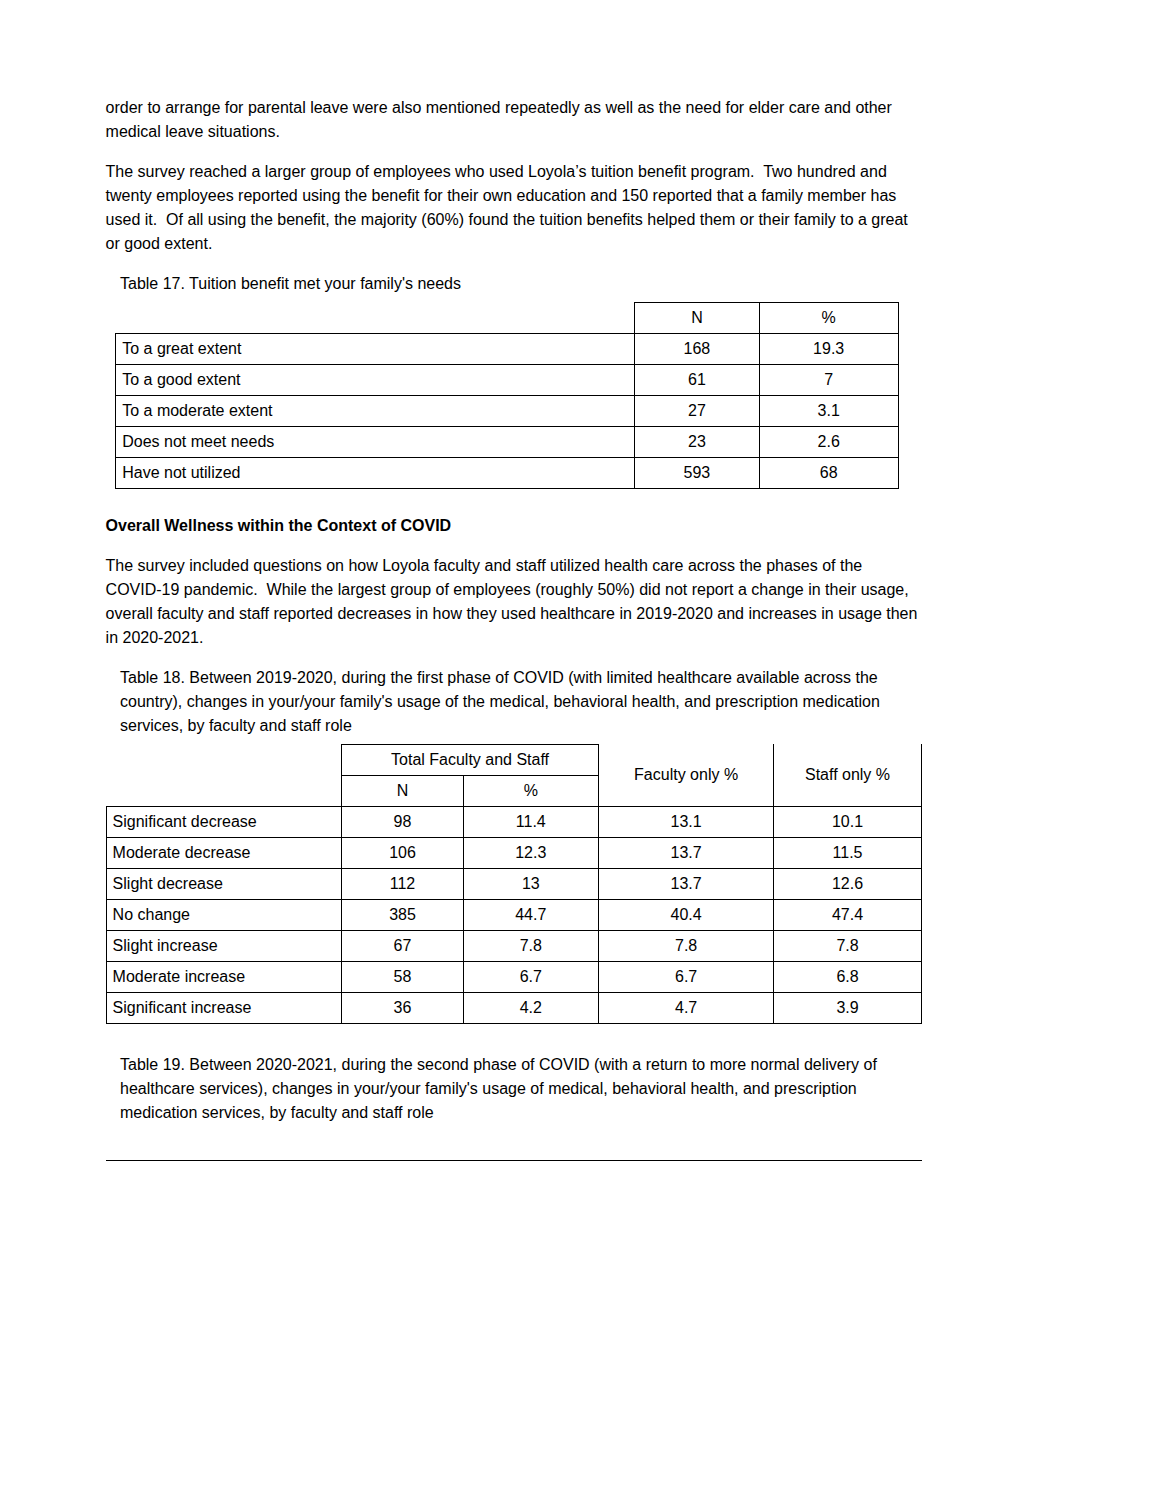order to arrange for parental leave were also mentioned repeatedly as well as the need for elder care and other medical leave situations.
The survey reached a larger group of employees who used Loyola’s tuition benefit program. Two hundred and twenty employees reported using the benefit for their own education and 150 reported that a family member has used it. Of all using the benefit, the majority (60%) found the tuition benefits helped them or their family to a great or good extent.
Table 17. Tuition benefit met your family's needs
| | N | % |
| To a great extent | 168 | 19.3 |
| To a good extent | 61 | 7 |
| To a moderate extent | 27 | 3.1 |
| Does not meet needs | 23 | 2.6 |
| Have not utilized | 593 | 68 |
Overall Wellness within the Context of COVID
The survey included questions on how Loyola faculty and staff utilized health care across the phases of the COVID-19 pandemic. While the largest group of employees (roughly 50%) did not report a change in their usage, overall faculty and staff reported decreases in how they used healthcare in 2019-2020 and increases in usage then in 2020-2021.
Table 18. Between 2019-2020, during the first phase of COVID (with limited healthcare available across the country), changes in your/your family's usage of the medical, behavioral health, and prescription medication services, by faculty and staff role
| | Total Faculty and Staff | Faculty only % | Staff only % |
| N | % |
| Significant decrease | 98 | 11.4 | 13.1 | 10.1 |
| Moderate decrease | 106 | 12.3 | 13.7 | 11.5 |
| Slight decrease | 112 | 13 | 13.7 | 12.6 |
| No change | 385 | 44.7 | 40.4 | 47.4 |
| Slight increase | 67 | 7.8 | 7.8 | 7.8 |
| Moderate increase | 58 | 6.7 | 6.7 | 6.8 |
| Significant increase | 36 | 4.2 | 4.7 | 3.9 |
Table 19. Between 2020-2021, during the second phase of COVID (with a return to more normal delivery of healthcare services), changes in your/your family's usage of medical, behavioral health, and prescription medication services, by faculty and staff role